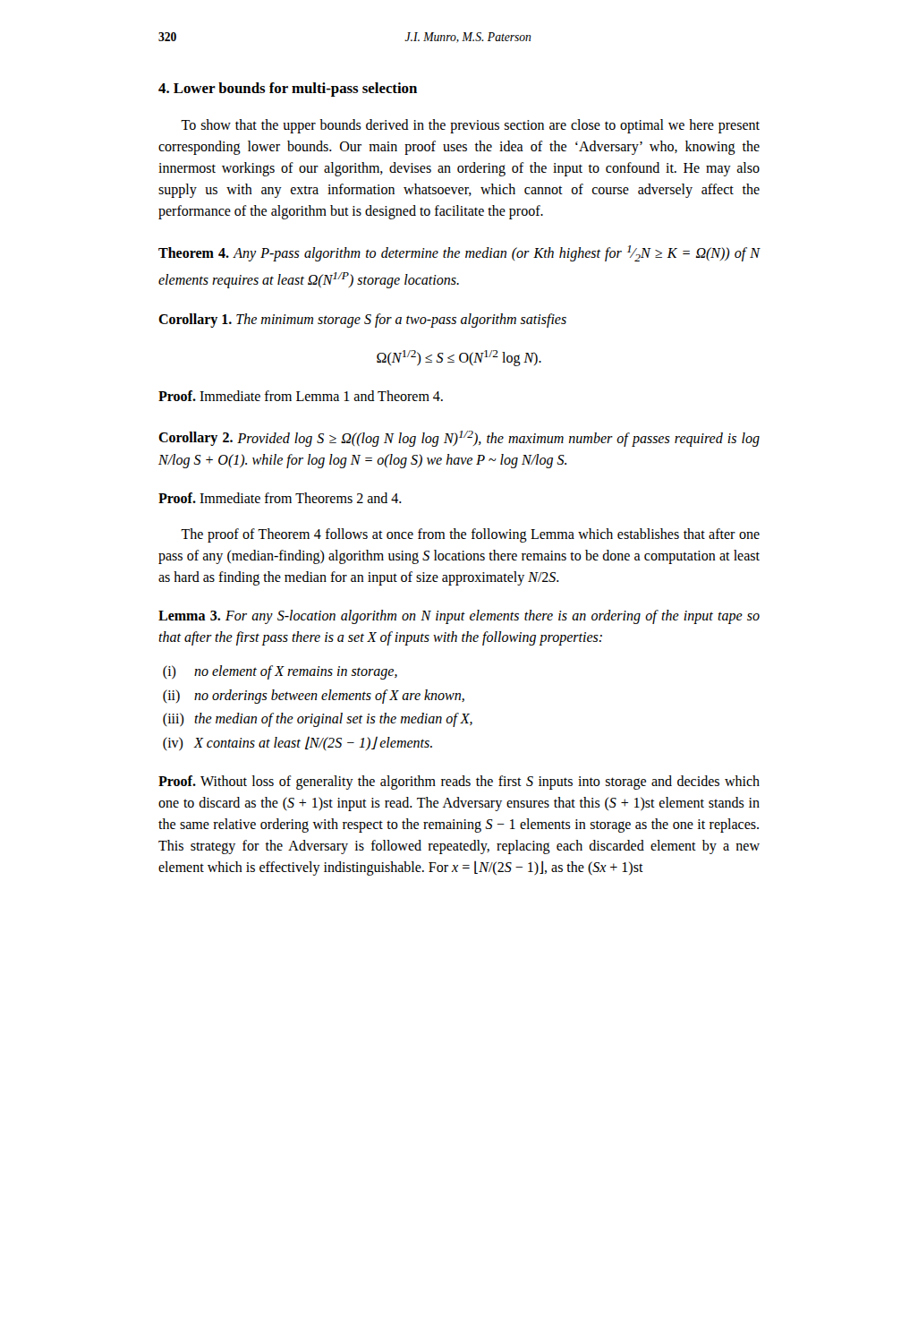320 J.I. Munro, M.S. Paterson
4. Lower bounds for multi-pass selection
To show that the upper bounds derived in the previous section are close to optimal we here present corresponding lower bounds. Our main proof uses the idea of the ‘Adversary’ who, knowing the innermost workings of our algorithm, devises an ordering of the input to confound it. He may also supply us with any extra information whatsoever, which cannot of course adversely affect the performance of the algorithm but is designed to facilitate the proof.
Theorem 4. Any P-pass algorithm to determine the median (or Kth highest for 1⁄2N ≥ K = Ω(N)) of N elements requires at least Ω(N1/P) storage locations.
Corollary 1. The minimum storage S for a two-pass algorithm satisfies
Ω(N1/2) ≤ S ≤ O(N1/2 log N).
Proof. Immediate from Lemma 1 and Theorem 4.
Corollary 2. Provided log S ≥ Ω((log N log log N)1/2), the maximum number of passes required is log N/log S + O(1). while for log log N = o(log S) we have P ~ log N/log S.
Proof. Immediate from Theorems 2 and 4.
The proof of Theorem 4 follows at once from the following Lemma which establishes that after one pass of any (median-finding) algorithm using S locations there remains to be done a computation at least as hard as finding the median for an input of size approximately N/2S.
Lemma 3. For any S-location algorithm on N input elements there is an ordering of the input tape so that after the first pass there is a set X of inputs with the following properties:
no element of X remains in storage,
no orderings between elements of X are known,
the median of the original set is the median of X,
X contains at least ⌊N/(2S − 1)⌋ elements.
Proof. Without loss of generality the algorithm reads the first S inputs into storage and decides which one to discard as the (S + 1)st input is read. The Adversary ensures that this (S + 1)st element stands in the same relative ordering with respect to the remaining S − 1 elements in storage as the one it replaces. This strategy for the Adversary is followed repeatedly, replacing each discarded element by a new element which is effectively indistinguishable. For x = ⌊N/(2S − 1)⌋, as the (Sx + 1)st